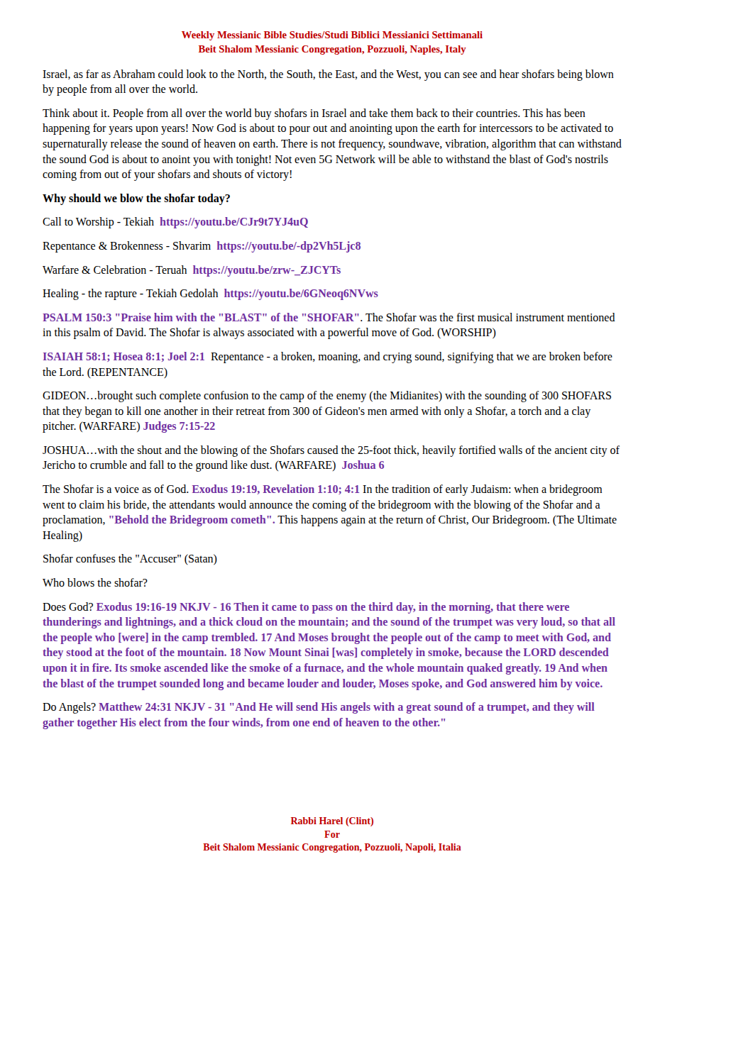Weekly Messianic Bible Studies/Studi Biblici Messianici Settimanali
Beit Shalom Messianic Congregation, Pozzuoli, Naples, Italy
Israel, as far as Abraham could look to the North, the South, the East, and the West, you can see and hear shofars being blown by people from all over the world.
Think about it. People from all over the world buy shofars in Israel and take them back to their countries. This has been happening for years upon years! Now God is about to pour out and anointing upon the earth for intercessors to be activated to supernaturally release the sound of heaven on earth. There is not frequency, soundwave, vibration, algorithm that can withstand the sound God is about to anoint you with tonight! Not even 5G Network will be able to withstand the blast of God's nostrils coming from out of your shofars and shouts of victory!
Why should we blow the shofar today?
Call to Worship - Tekiah https://youtu.be/CJr9t7YJ4uQ
Repentance & Brokenness - Shvarim https://youtu.be/-dp2Vh5Ljc8
Warfare & Celebration - Teruah https://youtu.be/zrw-_ZJCYTs
Healing - the rapture - Tekiah Gedolah https://youtu.be/6GNeoq6NVws
PSALM 150:3 "Praise him with the "BLAST" of the "SHOFAR". The Shofar was the first musical instrument mentioned in this psalm of David. The Shofar is always associated with a powerful move of God. (WORSHIP)
ISAIAH 58:1; Hosea 8:1; Joel 2:1 Repentance - a broken, moaning, and crying sound, signifying that we are broken before the Lord. (REPENTANCE)
GIDEON…brought such complete confusion to the camp of the enemy (the Midianites) with the sounding of 300 SHOFARS that they began to kill one another in their retreat from 300 of Gideon's men armed with only a Shofar, a torch and a clay pitcher. (WARFARE) Judges 7:15-22
JOSHUA…with the shout and the blowing of the Shofars caused the 25-foot thick, heavily fortified walls of the ancient city of Jericho to crumble and fall to the ground like dust. (WARFARE) Joshua 6
The Shofar is a voice as of God. Exodus 19:19, Revelation 1:10; 4:1 In the tradition of early Judaism: when a bridegroom went to claim his bride, the attendants would announce the coming of the bridegroom with the blowing of the Shofar and a proclamation, "Behold the Bridegroom cometh". This happens again at the return of Christ, Our Bridegroom. (The Ultimate Healing)
Shofar confuses the "Accuser" (Satan)
Who blows the shofar?
Does God? Exodus 19:16-19 NKJV - 16 Then it came to pass on the third day, in the morning, that there were thunderings and lightnings, and a thick cloud on the mountain; and the sound of the trumpet was very loud, so that all the people who [were] in the camp trembled. 17 And Moses brought the people out of the camp to meet with God, and they stood at the foot of the mountain. 18 Now Mount Sinai [was] completely in smoke, because the LORD descended upon it in fire. Its smoke ascended like the smoke of a furnace, and the whole mountain quaked greatly. 19 And when the blast of the trumpet sounded long and became louder and louder, Moses spoke, and God answered him by voice.
Do Angels? Matthew 24:31 NKJV - 31 "And He will send His angels with a great sound of a trumpet, and they will gather together His elect from the four winds, from one end of heaven to the other."
Rabbi Harel (Clint)
For
Beit Shalom Messianic Congregation, Pozzuoli, Napoli, Italia